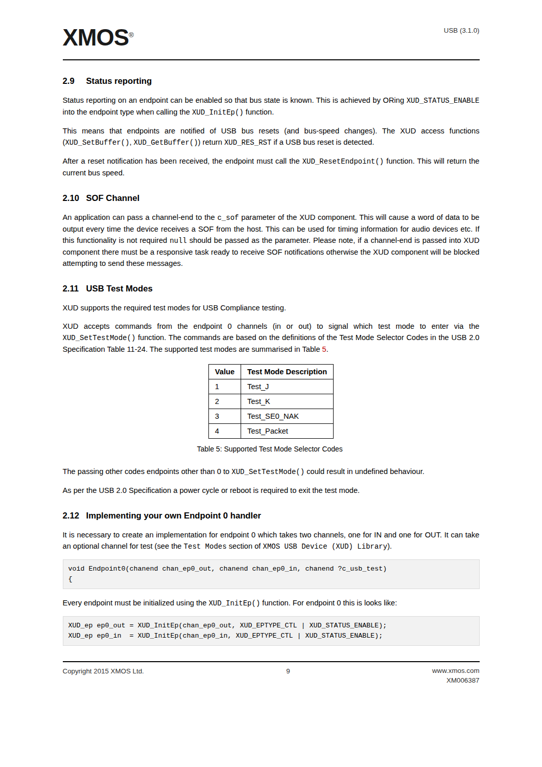XMOS®
USB (3.1.0)
2.9 Status reporting
Status reporting on an endpoint can be enabled so that bus state is known. This is achieved by ORing XUD_STATUS_ENABLE into the endpoint type when calling the XUD_InitEp() function.
This means that endpoints are notified of USB bus resets (and bus-speed changes). The XUD access functions (XUD_SetBuffer(), XUD_GetBuffer()) return XUD_RES_RST if a USB bus reset is detected.
After a reset notification has been received, the endpoint must call the XUD_ResetEndpoint() function. This will return the current bus speed.
2.10 SOF Channel
An application can pass a channel-end to the c_sof parameter of the XUD component. This will cause a word of data to be output every time the device receives a SOF from the host. This can be used for timing information for audio devices etc. If this functionality is not required null should be passed as the parameter. Please note, if a channel-end is passed into XUD component there must be a responsive task ready to receive SOF notifications otherwise the XUD component will be blocked attempting to send these messages.
2.11 USB Test Modes
XUD supports the required test modes for USB Compliance testing.
XUD accepts commands from the endpoint 0 channels (in or out) to signal which test mode to enter via the XUD_SetTestMode() function. The commands are based on the definitions of the Test Mode Selector Codes in the USB 2.0 Specification Table 11-24. The supported test modes are summarised in Table 5.
| Value | Test Mode Description |
| --- | --- |
| 1 | Test_J |
| 2 | Test_K |
| 3 | Test_SE0_NAK |
| 4 | Test_Packet |
Table 5: Supported Test Mode Selector Codes
The passing other codes endpoints other than 0 to XUD_SetTestMode() could result in undefined behaviour.
As per the USB 2.0 Specification a power cycle or reboot is required to exit the test mode.
2.12 Implementing your own Endpoint 0 handler
It is necessary to create an implementation for endpoint 0 which takes two channels, one for IN and one for OUT. It can take an optional channel for test (see the Test Modes section of XMOS USB Device (XUD) Library).
void Endpoint0(chanend chan_ep0_out, chanend chan_ep0_in, chanend ?c_usb_test) {
Every endpoint must be initialized using the XUD_InitEp() function. For endpoint 0 this is looks like:
XUD_ep ep0_out = XUD_InitEp(chan_ep0_out, XUD_EPTYPE_CTL | XUD_STATUS_ENABLE); XUD_ep ep0_in = XUD_InitEp(chan_ep0_in, XUD_EPTYPE_CTL | XUD_STATUS_ENABLE);
Copyright 2015 XMOS Ltd.
9
www.xmos.com
XM006387